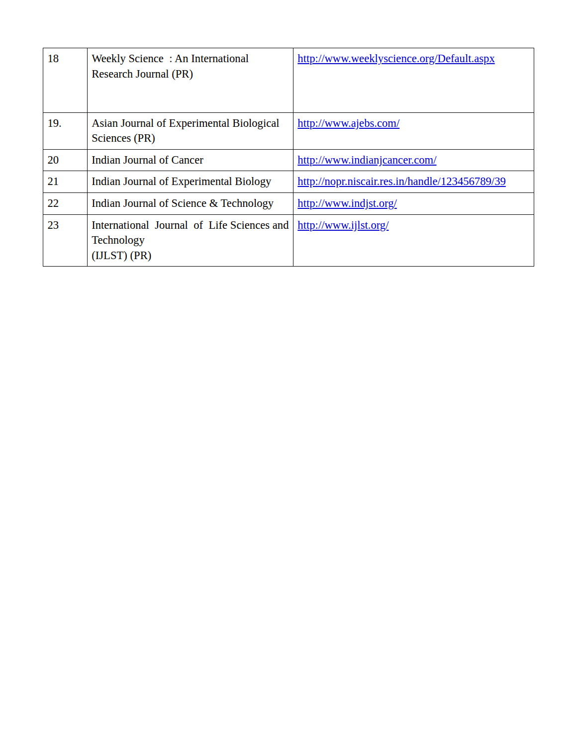| 18 | Weekly Science : An International Research Journal (PR) | http://www.weeklyscience.org/Default.aspx |
| 19. | Asian Journal of Experimental Biological Sciences (PR) | http://www.ajebs.com/ |
| 20 | Indian Journal of Cancer | http://www.indianjcancer.com/ |
| 21 | Indian Journal of Experimental Biology | http://nopr.niscair.res.in/handle/123456789/39 |
| 22 | Indian Journal of Science & Technology | http://www.indjst.org/ |
| 23 | International Journal of Life Sciences and Technology (IJLST) (PR) | http://www.ijlst.org/ |